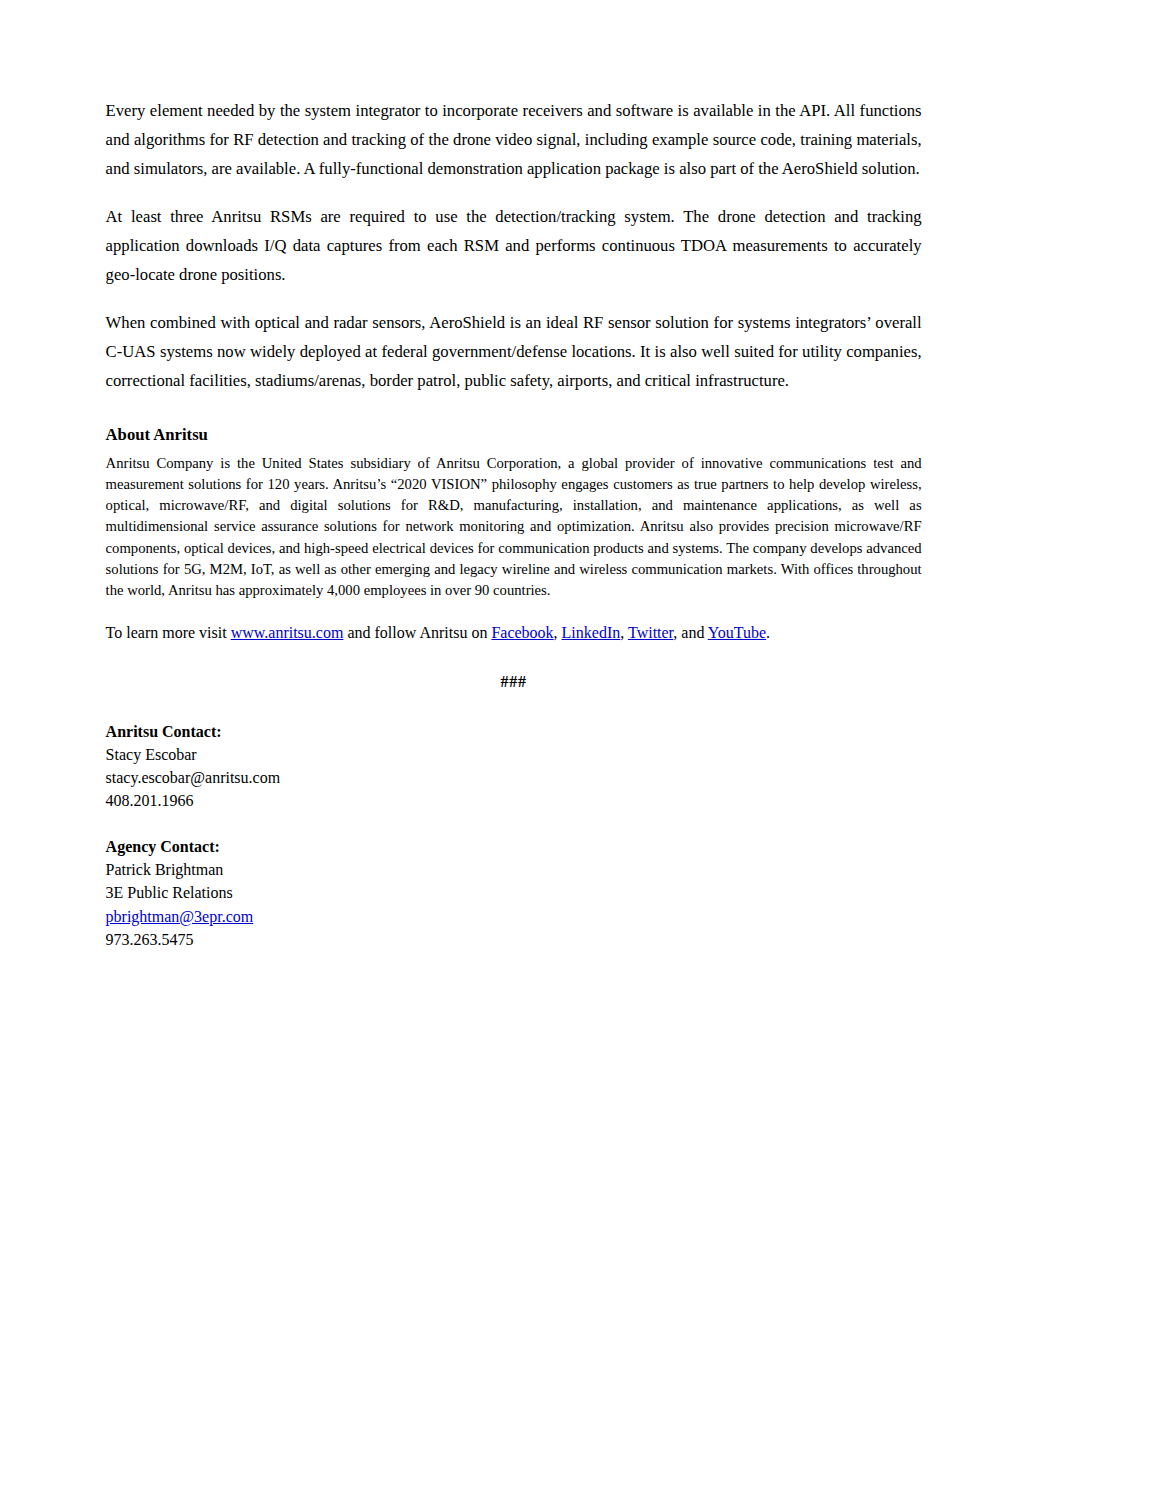Every element needed by the system integrator to incorporate receivers and software is available in the API. All functions and algorithms for RF detection and tracking of the drone video signal, including example source code, training materials, and simulators, are available. A fully-functional demonstration application package is also part of the AeroShield solution.
At least three Anritsu RSMs are required to use the detection/tracking system. The drone detection and tracking application downloads I/Q data captures from each RSM and performs continuous TDOA measurements to accurately geo-locate drone positions.
When combined with optical and radar sensors, AeroShield is an ideal RF sensor solution for systems integrators’ overall C-UAS systems now widely deployed at federal government/defense locations. It is also well suited for utility companies, correctional facilities, stadiums/arenas, border patrol, public safety, airports, and critical infrastructure.
About Anritsu
Anritsu Company is the United States subsidiary of Anritsu Corporation, a global provider of innovative communications test and measurement solutions for 120 years. Anritsu’s “2020 VISION” philosophy engages customers as true partners to help develop wireless, optical, microwave/RF, and digital solutions for R&D, manufacturing, installation, and maintenance applications, as well as multidimensional service assurance solutions for network monitoring and optimization. Anritsu also provides precision microwave/RF components, optical devices, and high-speed electrical devices for communication products and systems. The company develops advanced solutions for 5G, M2M, IoT, as well as other emerging and legacy wireline and wireless communication markets. With offices throughout the world, Anritsu has approximately 4,000 employees in over 90 countries.
To learn more visit www.anritsu.com and follow Anritsu on Facebook, LinkedIn, Twitter, and YouTube.
###
Anritsu Contact:
Stacy Escobar
stacy.escobar@anritsu.com
408.201.1966
Agency Contact:
Patrick Brightman
3E Public Relations
pbrightman@3epr.com
973.263.5475